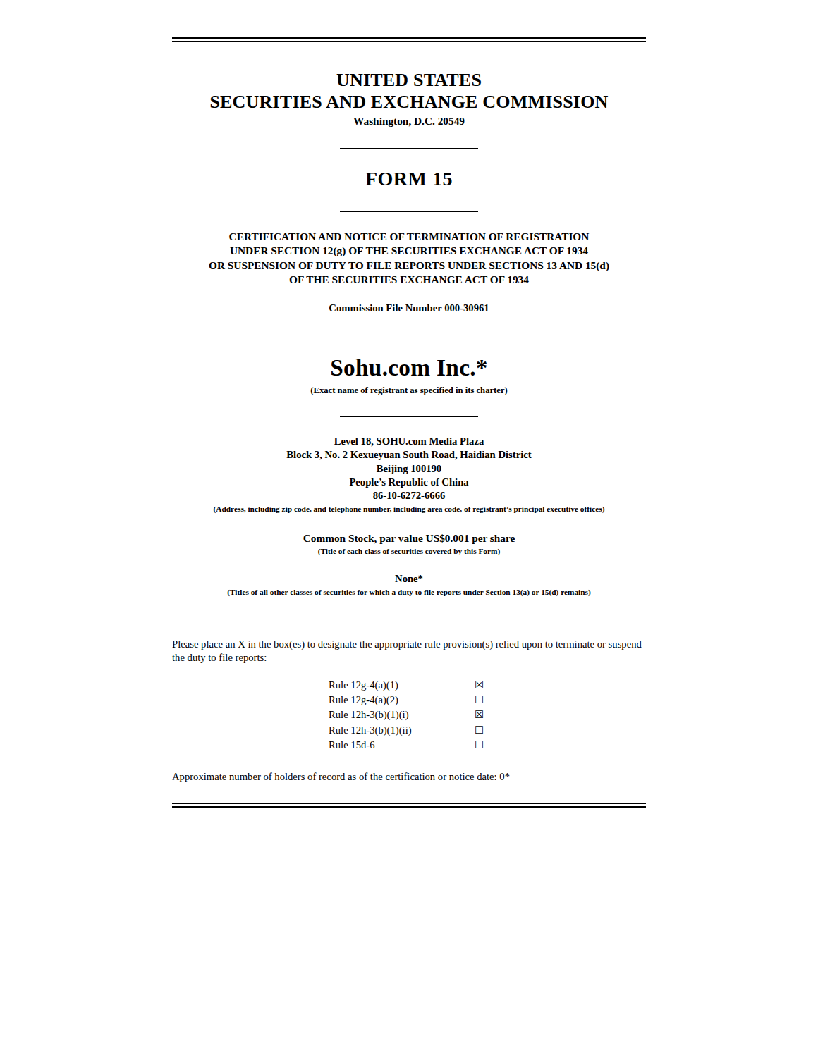UNITED STATES
SECURITIES AND EXCHANGE COMMISSION
Washington, D.C. 20549
FORM 15
CERTIFICATION AND NOTICE OF TERMINATION OF REGISTRATION
UNDER SECTION 12(g) OF THE SECURITIES EXCHANGE ACT OF 1934
OR SUSPENSION OF DUTY TO FILE REPORTS UNDER SECTIONS 13 AND 15(d)
OF THE SECURITIES EXCHANGE ACT OF 1934
Commission File Number 000-30961
Sohu.com Inc.*
(Exact name of registrant as specified in its charter)
Level 18, SOHU.com Media Plaza
Block 3, No. 2 Kexueyuan South Road, Haidian District
Beijing 100190
People’s Republic of China
86-10-6272-6666
(Address, including zip code, and telephone number, including area code, of registrant’s principal executive offices)
Common Stock, par value US$0.001 per share
(Title of each class of securities covered by this Form)
None*
(Titles of all other classes of securities for which a duty to file reports under Section 13(a) or 15(d) remains)
Please place an X in the box(es) to designate the appropriate rule provision(s) relied upon to terminate or suspend the duty to file reports:
| Rule 12g-4(a)(1) | ☒ |
| Rule 12g-4(a)(2) | ☐ |
| Rule 12h-3(b)(1)(i) | ☒ |
| Rule 12h-3(b)(1)(ii) | ☐ |
| Rule 15d-6 | ☐ |
Approximate number of holders of record as of the certification or notice date: 0*